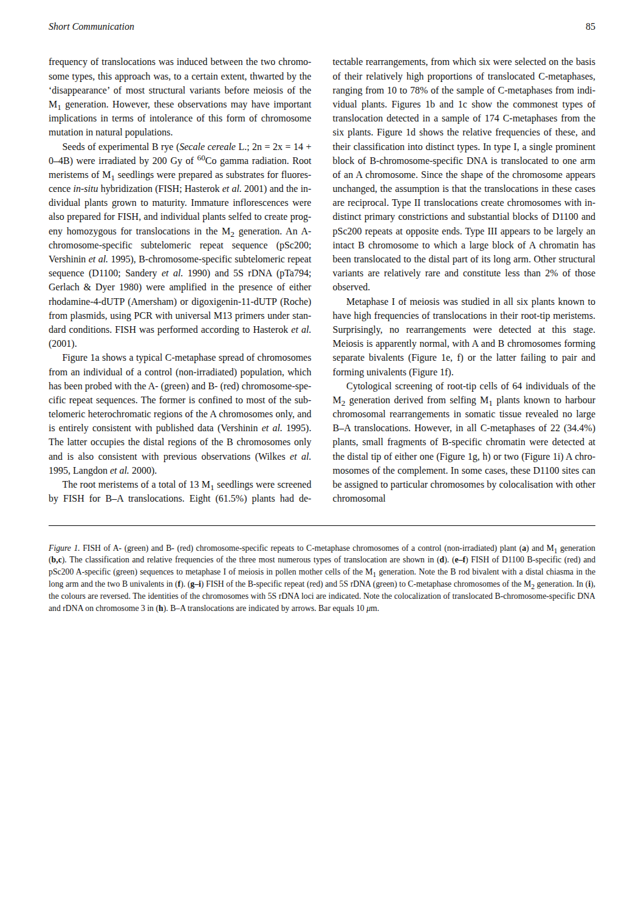Short Communication 85
frequency of translocations was induced between the two chromosome types, this approach was, to a certain extent, thwarted by the ‘disappearance’ of most structural variants before meiosis of the M1 generation. However, these observations may have important implications in terms of intolerance of this form of chromosome mutation in natural populations.
Seeds of experimental B rye (Secale cereale L.; 2n = 2x = 14 + 0–4B) were irradiated by 200 Gy of 60Co gamma radiation. Root meristems of M1 seedlings were prepared as substrates for fluorescence in-situ hybridization (FISH; Hasterok et al. 2001) and the individual plants grown to maturity. Immature inflorescences were also prepared for FISH, and individual plants selfed to create progeny homozygous for translocations in the M2 generation. An A-chromosome-specific subtelomeric repeat sequence (pSc200; Vershinin et al. 1995), B-chromosome-specific subtelomeric repeat sequence (D1100; Sandery et al. 1990) and 5S rDNA (pTa794; Gerlach & Dyer 1980) were amplified in the presence of either rhodamine-4-dUTP (Amersham) or digoxigenin-11-dUTP (Roche) from plasmids, using PCR with universal M13 primers under standard conditions. FISH was performed according to Hasterok et al. (2001).
Figure 1a shows a typical C-metaphase spread of chromosomes from an individual of a control (non-irradiated) population, which has been probed with the A- (green) and B- (red) chromosome-specific repeat sequences. The former is confined to most of the subtelomeric heterochromatic regions of the A chromosomes only, and is entirely consistent with published data (Vershinin et al. 1995). The latter occupies the distal regions of the B chromosomes only and is also consistent with previous observations (Wilkes et al. 1995, Langdon et al. 2000).
The root meristems of a total of 13 M1 seedlings were screened by FISH for B–A translocations. Eight (61.5%) plants had detectable rearrangements, from which six were selected on the basis of their relatively high proportions of translocated C-metaphases, ranging from 10 to 78% of the sample of C-metaphases from individual plants. Figures 1b and 1c show the commonest types of translocation detected in a sample of 174 C-metaphases from the six plants. Figure 1d shows the relative frequencies of these, and their classification into distinct types. In type I, a single prominent block of B-chromosome-specific DNA is translocated to one arm of an A chromosome. Since the shape of the chromosome appears unchanged, the assumption is that the translocations in these cases are reciprocal. Type II translocations create chromosomes with indistinct primary constrictions and substantial blocks of D1100 and pSc200 repeats at opposite ends. Type III appears to be largely an intact B chromosome to which a large block of A chromatin has been translocated to the distal part of its long arm. Other structural variants are relatively rare and constitute less than 2% of those observed.
Metaphase I of meiosis was studied in all six plants known to have high frequencies of translocations in their root-tip meristems. Surprisingly, no rearrangements were detected at this stage. Meiosis is apparently normal, with A and B chromosomes forming separate bivalents (Figure 1e, f) or the latter failing to pair and forming univalents (Figure 1f).
Cytological screening of root-tip cells of 64 individuals of the M2 generation derived from selfing M1 plants known to harbour chromosomal rearrangements in somatic tissue revealed no large B–A translocations. However, in all C-metaphases of 22 (34.4%) plants, small fragments of B-specific chromatin were detected at the distal tip of either one (Figure 1g, h) or two (Figure 1i) A chromosomes of the complement. In some cases, these D1100 sites can be assigned to particular chromosomes by colocalisation with other chromosomal
Figure 1. FISH of A- (green) and B- (red) chromosome-specific repeats to C-metaphase chromosomes of a control (non-irradiated) plant (a) and M1 generation (b,c). The classification and relative frequencies of the three most numerous types of translocation are shown in (d). (e–f) FISH of D1100 B-specific (red) and pSc200 A-specific (green) sequences to metaphase I of meiosis in pollen mother cells of the M1 generation. Note the B rod bivalent with a distal chiasma in the long arm and the two B univalents in (f). (g–i) FISH of the B-specific repeat (red) and 5S rDNA (green) to C-metaphase chromosomes of the M2 generation. In (i), the colours are reversed. The identities of the chromosomes with 5S rDNA loci are indicated. Note the colocalization of translocated B-chromosome-specific DNA and rDNA on chromosome 3 in (h). B–A translocations are indicated by arrows. Bar equals 10 μm.